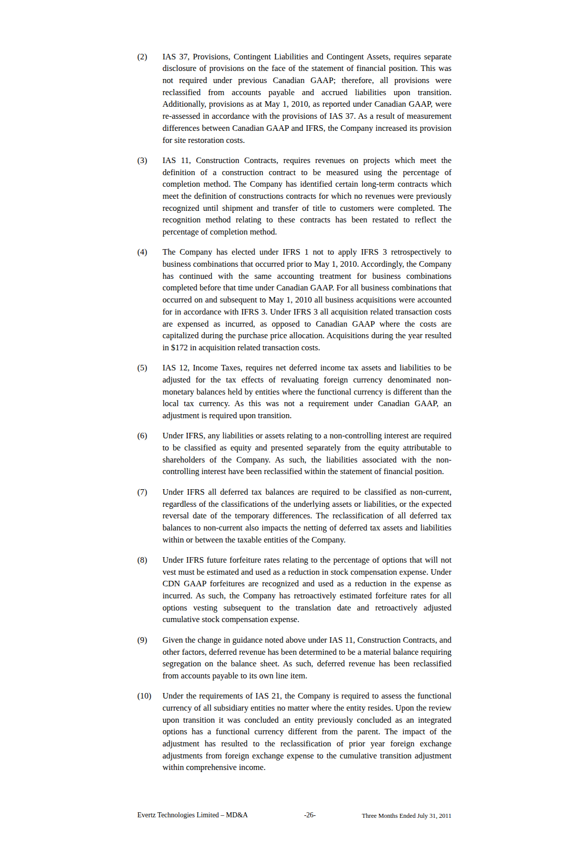(2) IAS 37, Provisions, Contingent Liabilities and Contingent Assets, requires separate disclosure of provisions on the face of the statement of financial position. This was not required under previous Canadian GAAP; therefore, all provisions were reclassified from accounts payable and accrued liabilities upon transition. Additionally, provisions as at May 1, 2010, as reported under Canadian GAAP, were re-assessed in accordance with the provisions of IAS 37. As a result of measurement differences between Canadian GAAP and IFRS, the Company increased its provision for site restoration costs.
(3) IAS 11, Construction Contracts, requires revenues on projects which meet the definition of a construction contract to be measured using the percentage of completion method. The Company has identified certain long-term contracts which meet the definition of constructions contracts for which no revenues were previously recognized until shipment and transfer of title to customers were completed. The recognition method relating to these contracts has been restated to reflect the percentage of completion method.
(4) The Company has elected under IFRS 1 not to apply IFRS 3 retrospectively to business combinations that occurred prior to May 1, 2010. Accordingly, the Company has continued with the same accounting treatment for business combinations completed before that time under Canadian GAAP. For all business combinations that occurred on and subsequent to May 1, 2010 all business acquisitions were accounted for in accordance with IFRS 3. Under IFRS 3 all acquisition related transaction costs are expensed as incurred, as opposed to Canadian GAAP where the costs are capitalized during the purchase price allocation. Acquisitions during the year resulted in $172 in acquisition related transaction costs.
(5) IAS 12, Income Taxes, requires net deferred income tax assets and liabilities to be adjusted for the tax effects of revaluating foreign currency denominated non-monetary balances held by entities where the functional currency is different than the local tax currency. As this was not a requirement under Canadian GAAP, an adjustment is required upon transition.
(6) Under IFRS, any liabilities or assets relating to a non-controlling interest are required to be classified as equity and presented separately from the equity attributable to shareholders of the Company. As such, the liabilities associated with the non-controlling interest have been reclassified within the statement of financial position.
(7) Under IFRS all deferred tax balances are required to be classified as non-current, regardless of the classifications of the underlying assets or liabilities, or the expected reversal date of the temporary differences. The reclassification of all deferred tax balances to non-current also impacts the netting of deferred tax assets and liabilities within or between the taxable entities of the Company.
(8) Under IFRS future forfeiture rates relating to the percentage of options that will not vest must be estimated and used as a reduction in stock compensation expense. Under CDN GAAP forfeitures are recognized and used as a reduction in the expense as incurred. As such, the Company has retroactively estimated forfeiture rates for all options vesting subsequent to the translation date and retroactively adjusted cumulative stock compensation expense.
(9) Given the change in guidance noted above under IAS 11, Construction Contracts, and other factors, deferred revenue has been determined to be a material balance requiring segregation on the balance sheet. As such, deferred revenue has been reclassified from accounts payable to its own line item.
(10) Under the requirements of IAS 21, the Company is required to assess the functional currency of all subsidiary entities no matter where the entity resides. Upon the review upon transition it was concluded an entity previously concluded as an integrated options has a functional currency different from the parent. The impact of the adjustment has resulted to the reclassification of prior year foreign exchange adjustments from foreign exchange expense to the cumulative transition adjustment within comprehensive income.
| Evertz Technologies Limited – MD&A | -26- | Three Months Ended July 31, 2011 |